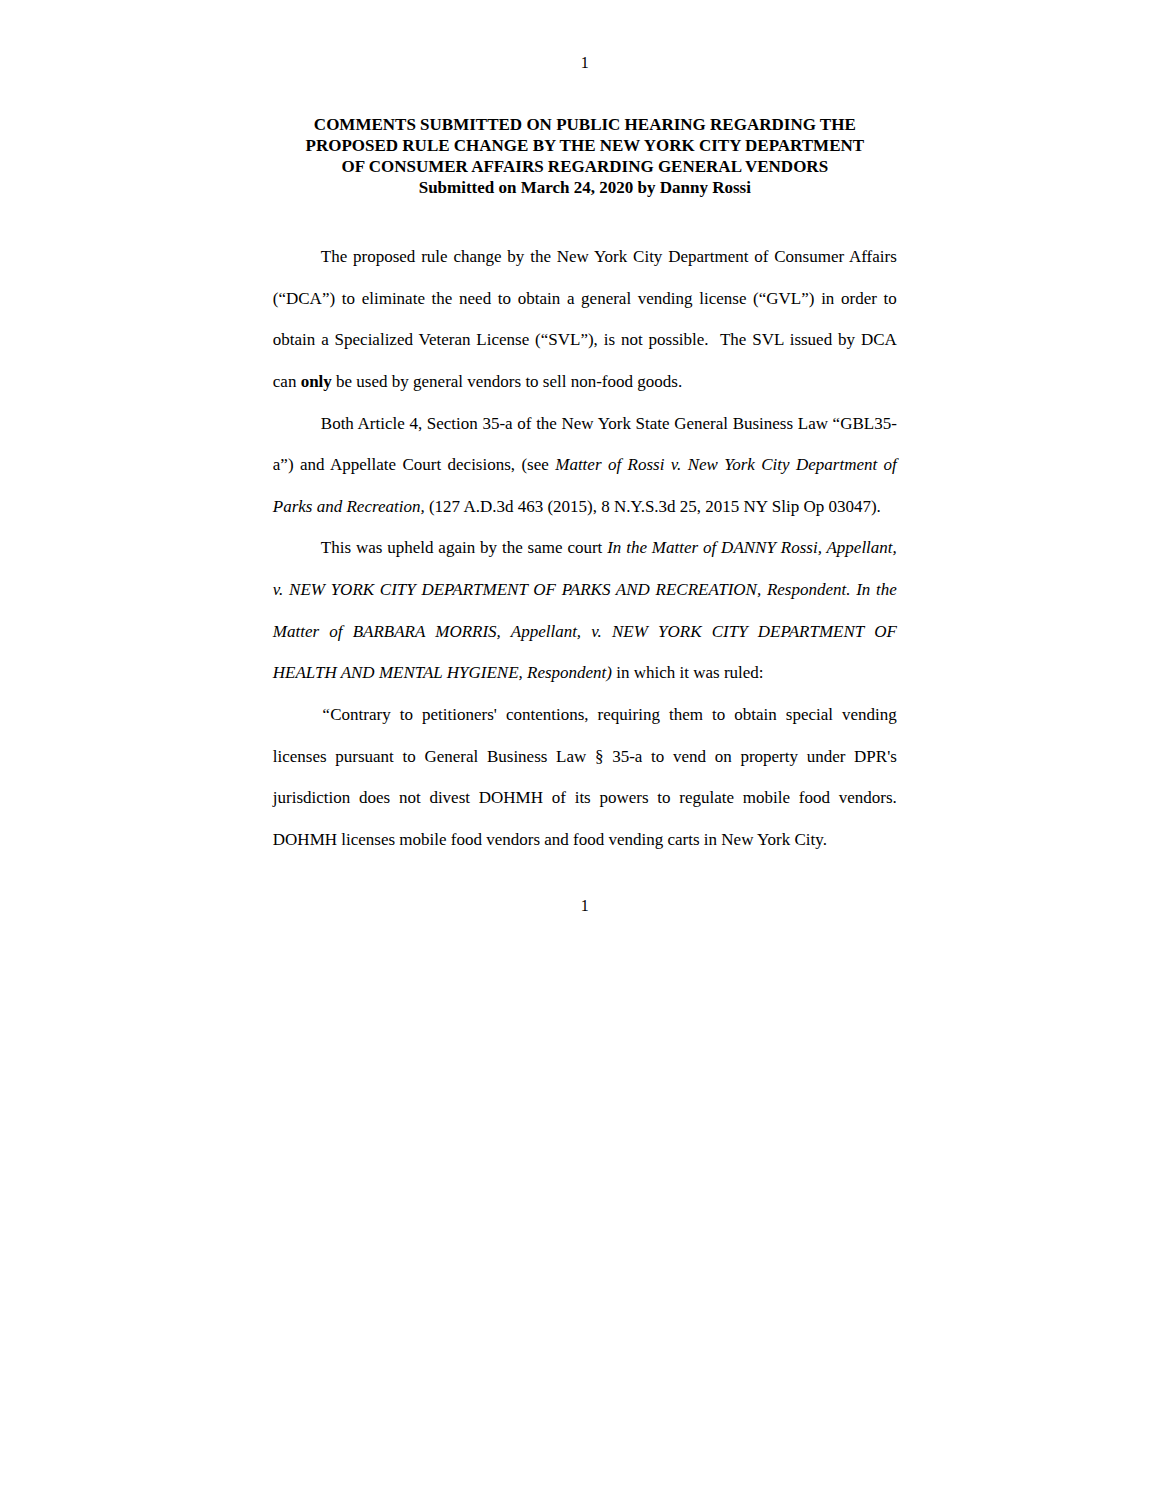1
Comments Submitted on Public Hearing Regarding the
Proposed Rule Change by the New York City Department
of Consumer Affairs Regarding General Vendors
Submitted on March 24, 2020 by Danny Rossi
The proposed rule change by the New York City Department of Consumer Affairs (“DCA”) to eliminate the need to obtain a general vending license (“GVL”) in order to obtain a Specialized Veteran License (“SVL”), is not possible. The SVL issued by DCA can only be used by general vendors to sell non-food goods.
Both Article 4, Section 35-a of the New York State General Business Law “GBL35-a”) and Appellate Court decisions, (see Matter of Rossi v. New York City Department of Parks and Recreation, (127 A.D.3d 463 (2015), 8 N.Y.S.3d 25, 2015 NY Slip Op 03047).
This was upheld again by the same court In the Matter of DANNY Rossi, Appellant, v. NEW YORK CITY DEPARTMENT OF PARKS AND RECREATION, Respondent. In the Matter of BARBARA MORRIS, Appellant, v. NEW YORK CITY DEPARTMENT OF HEALTH AND MENTAL HYGIENE, Respondent) in which it was ruled:
“Contrary to petitioners' contentions, requiring them to obtain special vending licenses pursuant to General Business Law § 35-a to vend on property under DPR's jurisdiction does not divest DOHMH of its powers to regulate mobile food vendors. DOHMH licenses mobile food vendors and food vending carts in New York City.
1